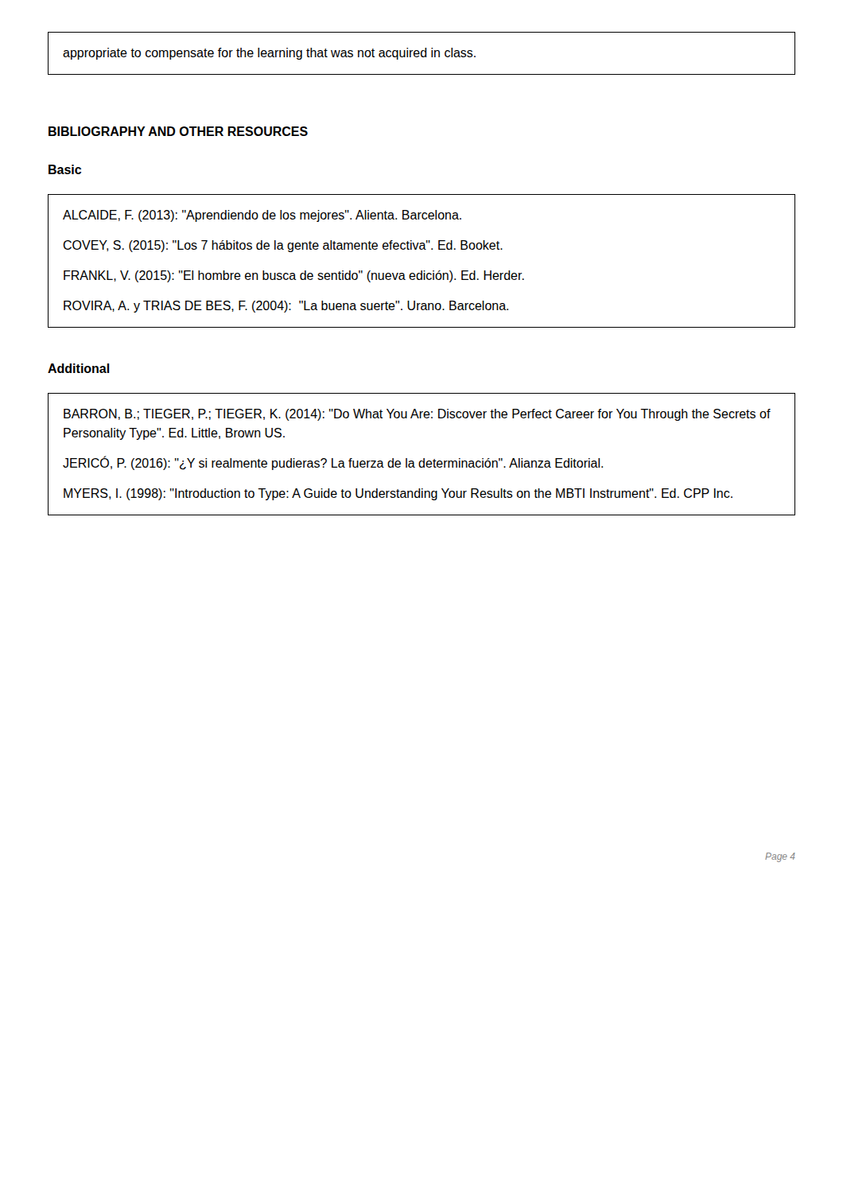appropriate to compensate for the learning that was not acquired in class.
BIBLIOGRAPHY AND OTHER RESOURCES
Basic
ALCAIDE, F. (2013): "Aprendiendo de los mejores". Alienta. Barcelona.
COVEY, S. (2015): "Los 7 hábitos de la gente altamente efectiva". Ed. Booket.
FRANKL, V. (2015): "El hombre en busca de sentido" (nueva edición). Ed. Herder.
ROVIRA, A. y TRIAS DE BES, F. (2004): "La buena suerte". Urano. Barcelona.
Additional
BARRON, B.; TIEGER, P.; TIEGER, K. (2014): "Do What You Are: Discover the Perfect Career for You Through the Secrets of Personality Type". Ed. Little, Brown US.
JERICÓ, P. (2016): "¿Y si realmente pudieras? La fuerza de la determinación". Alianza Editorial.
MYERS, I. (1998): "Introduction to Type: A Guide to Understanding Your Results on the MBTI Instrument". Ed. CPP Inc.
Page 4